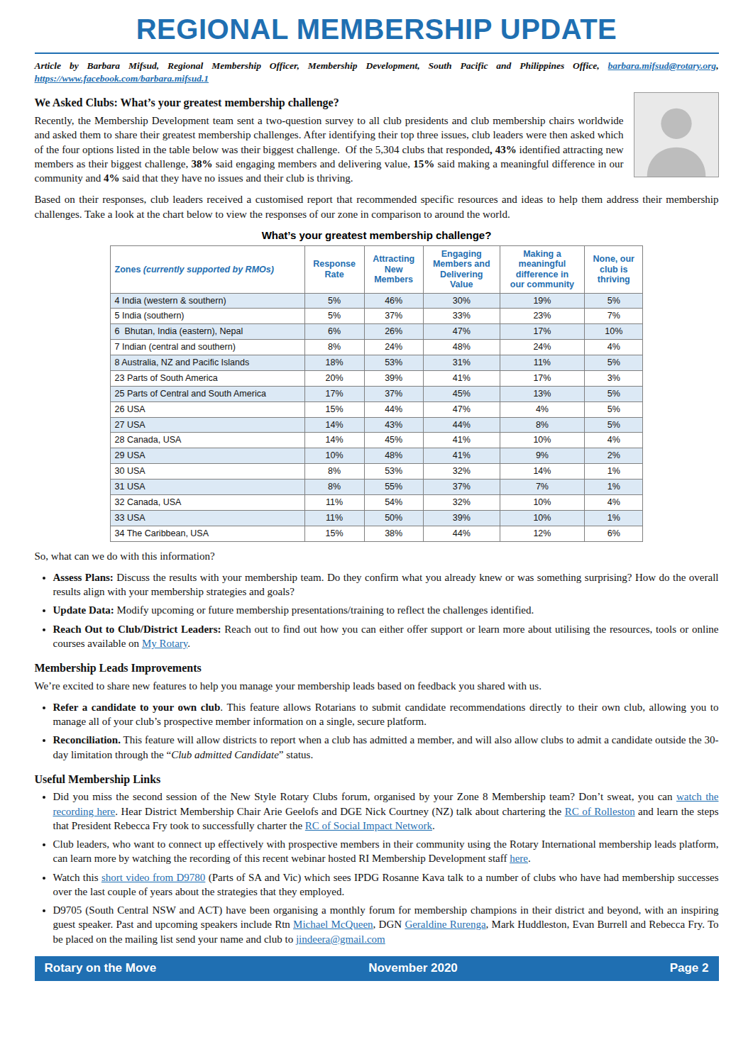REGIONAL MEMBERSHIP UPDATE
Article by Barbara Mifsud, Regional Membership Officer, Membership Development, South Pacific and Philippines Office, barbara.mifsud@rotary.org, https://www.facebook.com/barbara.mifsud.1
We Asked Clubs: What’s your greatest membership challenge?
Recently, the Membership Development team sent a two-question survey to all club presidents and club membership chairs worldwide and asked them to share their greatest membership challenges. After identifying their top three issues, club leaders were then asked which of the four options listed in the table below was their biggest challenge. Of the 5,304 clubs that responded, 43% identified attracting new members as their biggest challenge, 38% said engaging members and delivering value, 15% said making a meaningful difference in our community and 4% said that they have no issues and their club is thriving.
Based on their responses, club leaders received a customised report that recommended specific resources and ideas to help them address their membership challenges. Take a look at the chart below to view the responses of our zone in comparison to around the world.
What’s your greatest membership challenge?
| Zones (currently supported by RMOs) | Response Rate | Attracting New Members | Engaging Members and Delivering Value | Making a meaningful difference in our community | None, our club is thriving |
| --- | --- | --- | --- | --- | --- |
| 4 India (western & southern) | 5% | 46% | 30% | 19% | 5% |
| 5 India (southern) | 5% | 37% | 33% | 23% | 7% |
| 6 Bhutan, India (eastern), Nepal | 6% | 26% | 47% | 17% | 10% |
| 7 Indian (central and southern) | 8% | 24% | 48% | 24% | 4% |
| 8 Australia, NZ and Pacific Islands | 18% | 53% | 31% | 11% | 5% |
| 23 Parts of South America | 20% | 39% | 41% | 17% | 3% |
| 25 Parts of Central and South America | 17% | 37% | 45% | 13% | 5% |
| 26 USA | 15% | 44% | 47% | 4% | 5% |
| 27 USA | 14% | 43% | 44% | 8% | 5% |
| 28 Canada, USA | 14% | 45% | 41% | 10% | 4% |
| 29 USA | 10% | 48% | 41% | 9% | 2% |
| 30 USA | 8% | 53% | 32% | 14% | 1% |
| 31 USA | 8% | 55% | 37% | 7% | 1% |
| 32 Canada, USA | 11% | 54% | 32% | 10% | 4% |
| 33 USA | 11% | 50% | 39% | 10% | 1% |
| 34 The Caribbean, USA | 15% | 38% | 44% | 12% | 6% |
So, what can we do with this information?
Assess Plans: Discuss the results with your membership team. Do they confirm what you already knew or was something surprising? How do the overall results align with your membership strategies and goals?
Update Data: Modify upcoming or future membership presentations/training to reflect the challenges identified.
Reach Out to Club/District Leaders: Reach out to find out how you can either offer support or learn more about utilising the resources, tools or online courses available on My Rotary.
Membership Leads Improvements
We’re excited to share new features to help you manage your membership leads based on feedback you shared with us.
Refer a candidate to your own club. This feature allows Rotarians to submit candidate recommendations directly to their own club, allowing you to manage all of your club’s prospective member information on a single, secure platform.
Reconciliation. This feature will allow districts to report when a club has admitted a member, and will also allow clubs to admit a candidate outside the 30-day limitation through the “Club admitted Candidate” status.
Useful Membership Links
Did you miss the second session of the New Style Rotary Clubs forum, organised by your Zone 8 Membership team? Don’t sweat, you can watch the recording here. Hear District Membership Chair Arie Geelofs and DGE Nick Courtney (NZ) talk about chartering the RC of Rolleston and learn the steps that President Rebecca Fry took to successfully charter the RC of Social Impact Network.
Club leaders, who want to connect up effectively with prospective members in their community using the Rotary International membership leads platform, can learn more by watching the recording of this recent webinar hosted RI Membership Development staff here.
Watch this short video from D9780 (Parts of SA and Vic) which sees IPDG Rosanne Kava talk to a number of clubs who have had membership successes over the last couple of years about the strategies that they employed.
D9705 (South Central NSW and ACT) have been organising a monthly forum for membership champions in their district and beyond, with an inspiring guest speaker. Past and upcoming speakers include Rtn Michael McQueen, DGN Geraldine Rurenga, Mark Huddleston, Evan Burrell and Rebecca Fry. To be placed on the mailing list send your name and club to jindeera@gmail.com
Rotary on the Move November 2020 Page 2